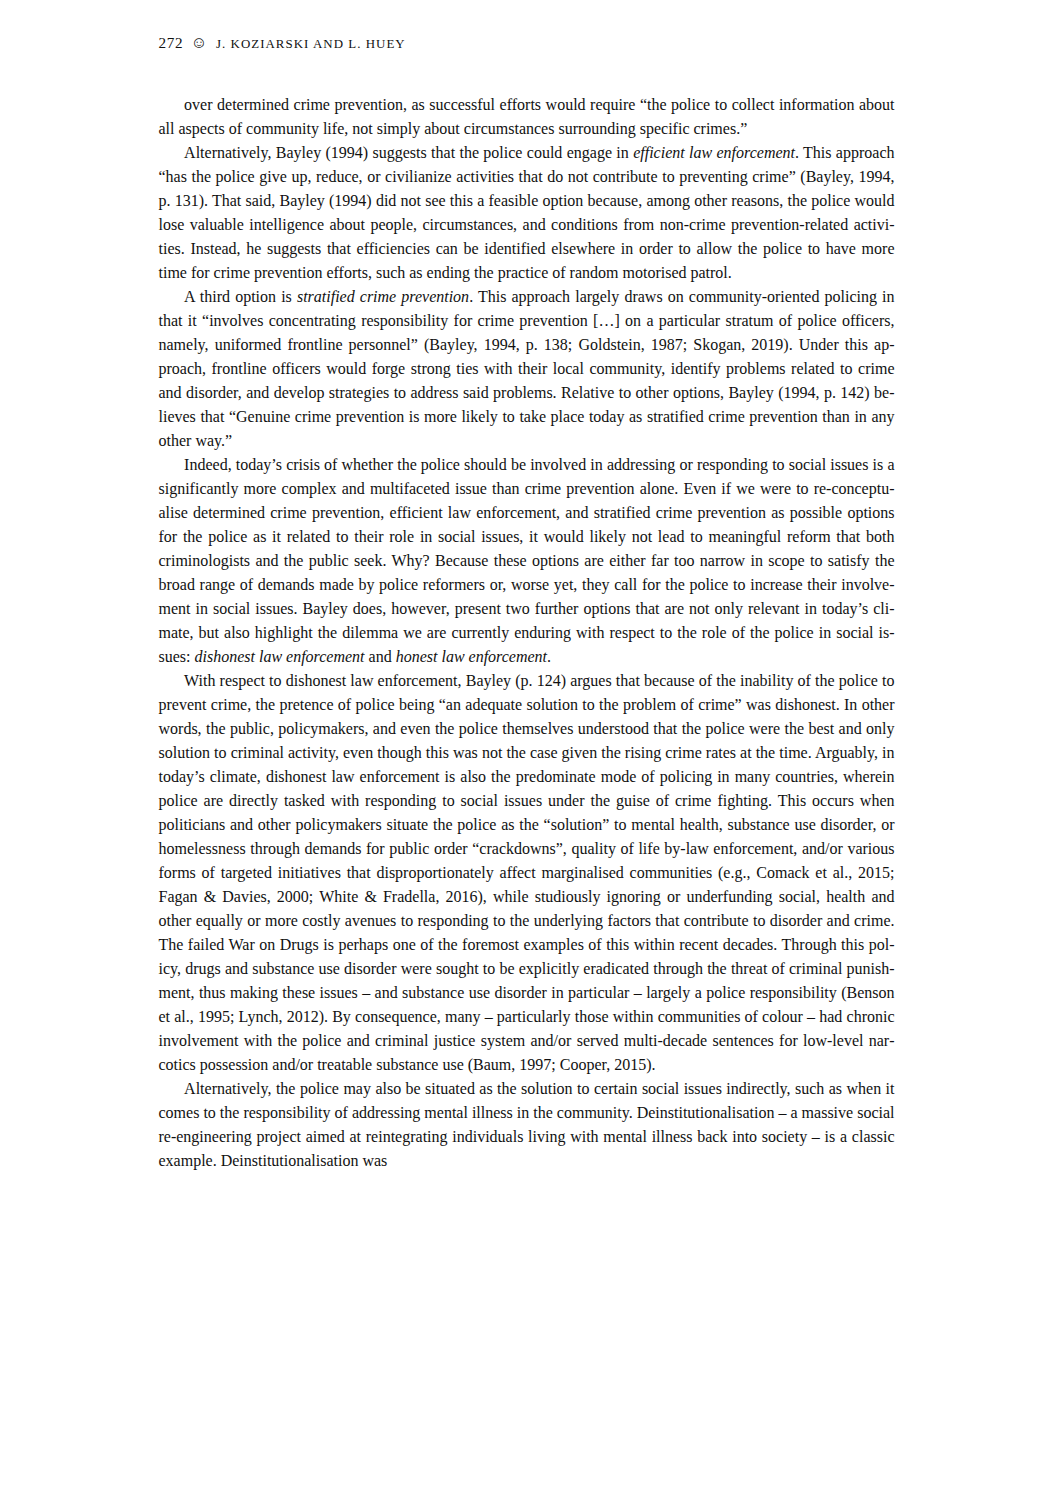272 ☺ J. Koziarski and L. Huey
over determined crime prevention, as successful efforts would require “the police to collect information about all aspects of community life, not simply about circumstances surrounding specific crimes.”
Alternatively, Bayley (1994) suggests that the police could engage in efficient law enforcement. This approach “has the police give up, reduce, or civilianize activities that do not contribute to preventing crime” (Bayley, 1994, p. 131). That said, Bayley (1994) did not see this a feasible option because, among other reasons, the police would lose valuable intelligence about people, circumstances, and conditions from non-crime prevention-related activities. Instead, he suggests that efficiencies can be identified elsewhere in order to allow the police to have more time for crime prevention efforts, such as ending the practice of random motorised patrol.
A third option is stratified crime prevention. This approach largely draws on community-oriented policing in that it “involves concentrating responsibility for crime prevention […] on a particular stratum of police officers, namely, uniformed frontline personnel” (Bayley, 1994, p. 138; Goldstein, 1987; Skogan, 2019). Under this approach, frontline officers would forge strong ties with their local community, identify problems related to crime and disorder, and develop strategies to address said problems. Relative to other options, Bayley (1994, p. 142) believes that “Genuine crime prevention is more likely to take place today as stratified crime prevention than in any other way.”
Indeed, today’s crisis of whether the police should be involved in addressing or responding to social issues is a significantly more complex and multifaceted issue than crime prevention alone. Even if we were to re-conceptualise determined crime prevention, efficient law enforcement, and stratified crime prevention as possible options for the police as it related to their role in social issues, it would likely not lead to meaningful reform that both criminologists and the public seek. Why? Because these options are either far too narrow in scope to satisfy the broad range of demands made by police reformers or, worse yet, they call for the police to increase their involvement in social issues. Bayley does, however, present two further options that are not only relevant in today’s climate, but also highlight the dilemma we are currently enduring with respect to the role of the police in social issues: dishonest law enforcement and honest law enforcement.
With respect to dishonest law enforcement, Bayley (p. 124) argues that because of the inability of the police to prevent crime, the pretence of police being “an adequate solution to the problem of crime” was dishonest. In other words, the public, policymakers, and even the police themselves understood that the police were the best and only solution to criminal activity, even though this was not the case given the rising crime rates at the time. Arguably, in today’s climate, dishonest law enforcement is also the predominate mode of policing in many countries, wherein police are directly tasked with responding to social issues under the guise of crime fighting. This occurs when politicians and other policymakers situate the police as the “solution” to mental health, substance use disorder, or homelessness through demands for public order “crackdowns”, quality of life by-law enforcement, and/or various forms of targeted initiatives that disproportionately affect marginalised communities (e.g., Comack et al., 2015; Fagan & Davies, 2000; White & Fradella, 2016), while studiously ignoring or underfunding social, health and other equally or more costly avenues to responding to the underlying factors that contribute to disorder and crime. The failed War on Drugs is perhaps one of the foremost examples of this within recent decades. Through this policy, drugs and substance use disorder were sought to be explicitly eradicated through the threat of criminal punishment, thus making these issues – and substance use disorder in particular – largely a police responsibility (Benson et al., 1995; Lynch, 2012). By consequence, many – particularly those within communities of colour – had chronic involvement with the police and criminal justice system and/or served multi-decade sentences for low-level narcotics possession and/or treatable substance use (Baum, 1997; Cooper, 2015).
Alternatively, the police may also be situated as the solution to certain social issues indirectly, such as when it comes to the responsibility of addressing mental illness in the community. Deinstitutionalisation – a massive social re-engineering project aimed at reintegrating individuals living with mental illness back into society – is a classic example. Deinstitutionalisation was